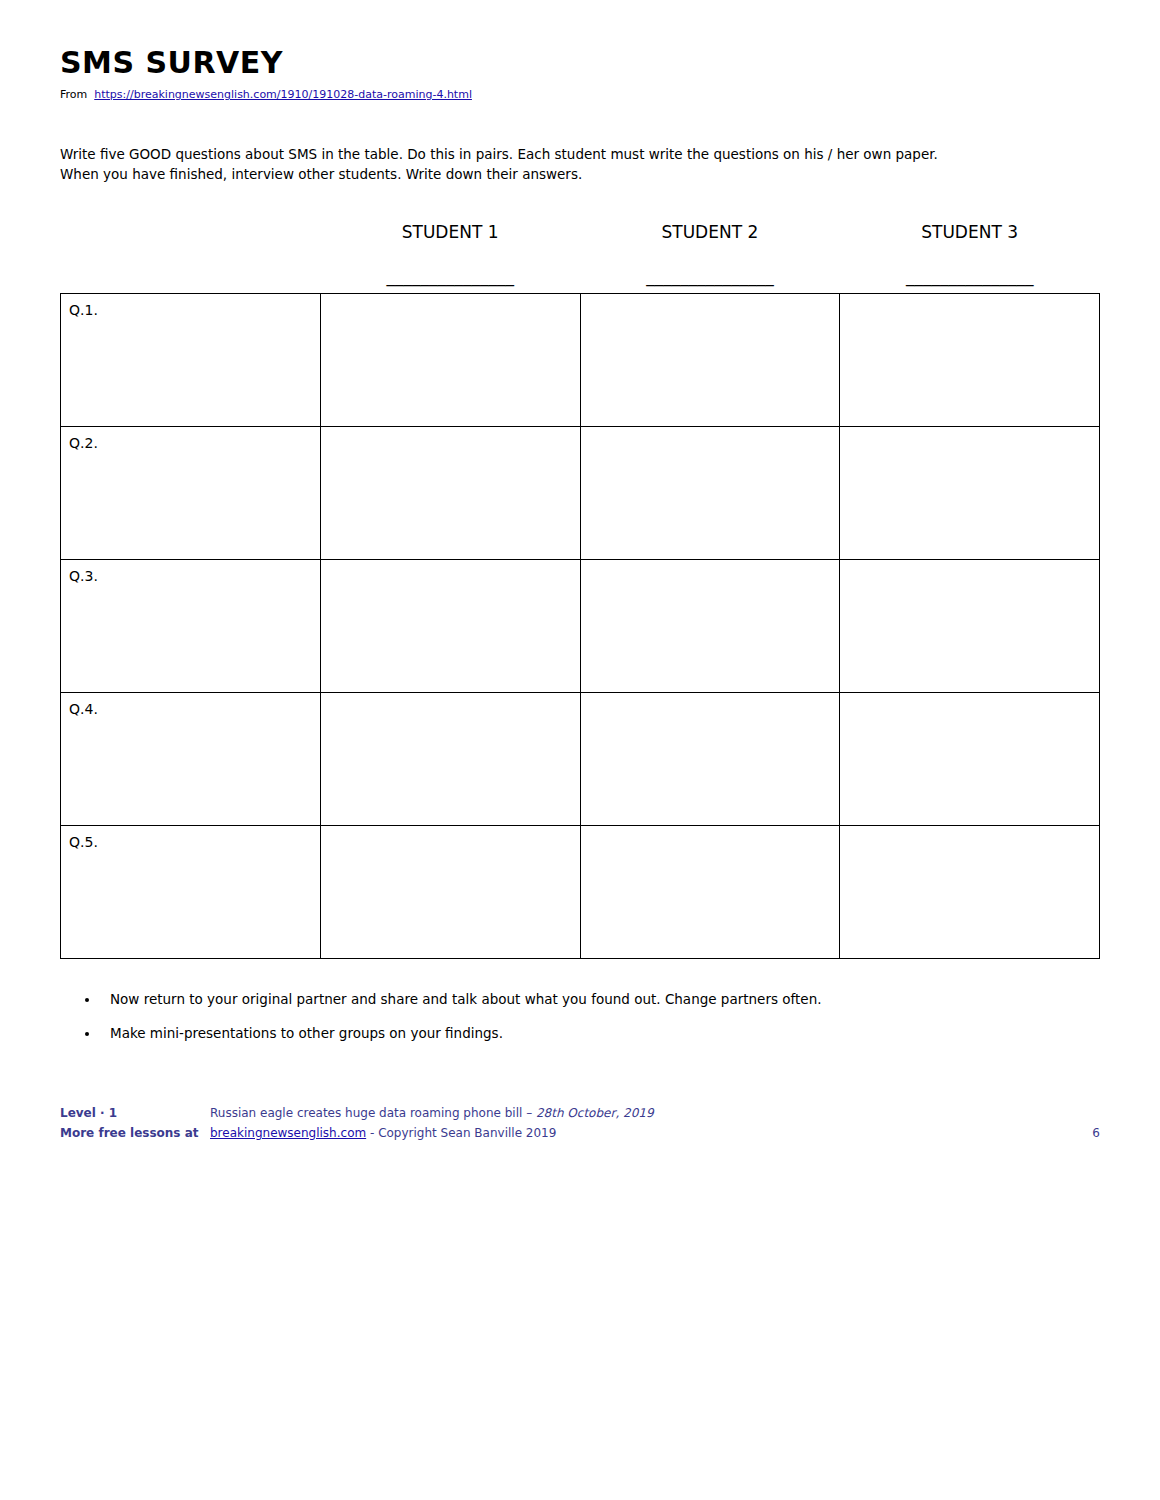SMS SURVEY
From https://breakingnewsenglish.com/1910/191028-data-roaming-4.html
Write five GOOD questions about SMS in the table. Do this in pairs. Each student must write the questions on his / her own paper.
When you have finished, interview other students. Write down their answers.
| | STUDENT 1 _______________ | STUDENT 2 _______________ | STUDENT 3 _______________ |
| --- | --- | --- | --- |
| Q.1. | | | |
| Q.2. | | | |
| Q.3. | | | |
| Q.4. | | | |
| Q.5. | | | |
Now return to your original partner and share and talk about what you found out. Change partners often.
Make mini-presentations to other groups on your findings.
Level · 1
Russian eagle creates huge data roaming phone bill – 28th October, 2019
More free lessons at
breakingnewsenglish.com - Copyright Sean Banville 2019
6